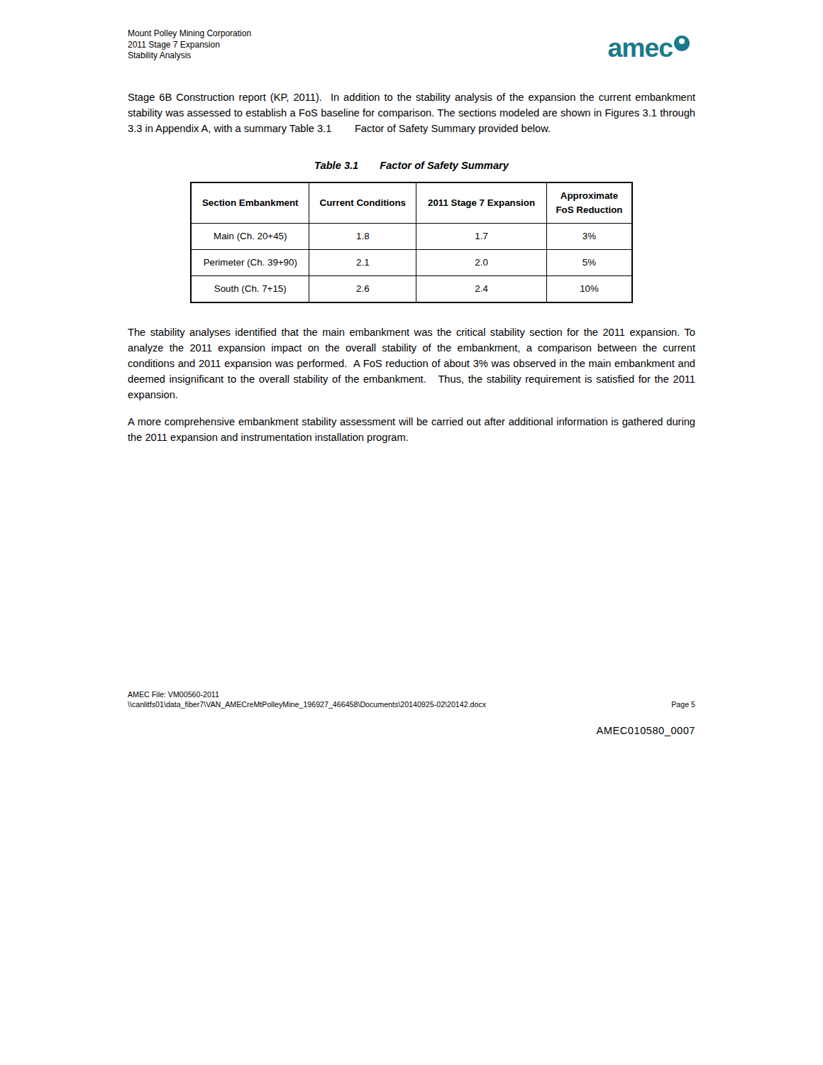Mount Polley Mining Corporation
2011 Stage 7 Expansion
Stability Analysis
amec
Stage 6B Construction report (KP, 2011). In addition to the stability analysis of the expansion the current embankment stability was assessed to establish a FoS baseline for comparison. The sections modeled are shown in Figures 3.1 through 3.3 in Appendix A, with a summary Table 3.1 Factor of Safety Summary provided below.
Table 3.1 Factor of Safety Summary
| Section Embankment | Current Conditions | 2011 Stage 7 Expansion | Approximate FoS Reduction |
| --- | --- | --- | --- |
| Main (Ch. 20+45) | 1.8 | 1.7 | 3% |
| Perimeter (Ch. 39+90) | 2.1 | 2.0 | 5% |
| South (Ch. 7+15) | 2.6 | 2.4 | 10% |
The stability analyses identified that the main embankment was the critical stability section for the 2011 expansion. To analyze the 2011 expansion impact on the overall stability of the embankment, a comparison between the current conditions and 2011 expansion was performed. A FoS reduction of about 3% was observed in the main embankment and deemed insignificant to the overall stability of the embankment. Thus, the stability requirement is satisfied for the 2011 expansion.
A more comprehensive embankment stability assessment will be carried out after additional information is gathered during the 2011 expansion and instrumentation installation program.
AMEC File: VM00560-2011
\\canlitfs01\data_fiber7\VAN_AMECreMtPolleyMine_196927_466458\Documents\20140925-02\20142.docx
Page 5
AMEC010580_0007